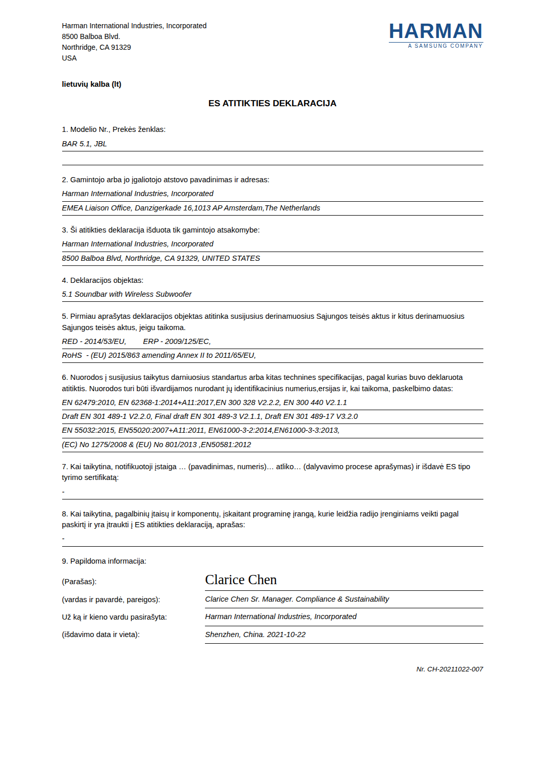Harman International Industries, Incorporated
8500 Balboa Blvd.
Northridge, CA 91329
USA
HARMAN
A SAMSUNG COMPANY
lietuvių kalba (lt)
ES ATITIKTIES DEKLARACIJA
1. Modelio Nr., Prekės ženklas:
BAR 5.1, JBL
2. Gamintojo arba jo įgaliotojo atstovo pavadinimas ir adresas:
Harman International Industries, Incorporated
EMEA Liaison Office, Danzigerkade 16,1013 AP Amsterdam,The Netherlands
3. Ši atitikties deklaracija išduota tik gamintojo atsakomybe:
Harman International Industries, Incorporated
8500 Balboa Blvd, Northridge, CA 91329, UNITED STATES
4. Deklaracijos objektas:
5.1 Soundbar with Wireless Subwoofer
5. Pirmiau aprašytas deklaracijos objektas atitinka susijusius derinamuosius Sąjungos teisės aktus ir kitus derinamuosius Sąjungos teisės aktus, jeigu taikoma.
RED - 2014/53/EU, ERP - 2009/125/EC,
RoHS - (EU) 2015/863 amending Annex II to 2011/65/EU,
6. Nuorodos į susijusius taikytus darniuosius standartus arba kitas technines specifikacijas, pagal kurias buvo deklaruota atitiktis. Nuorodos turi būti išvardijamos nurodant jų identifikacinius numerius,ersijas ir, kai taikoma, paskelbimo datas:
EN 62479:2010, EN 62368-1:2014+A11:2017,EN 300 328 V2.2.2, EN 300 440 V2.1.1
Draft EN 301 489-1 V2.2.0, Final draft EN 301 489-3 V2.1.1, Draft EN 301 489-17 V3.2.0
EN 55032:2015, EN55020:2007+A11:2011, EN61000-3-2:2014,EN61000-3-3:2013,
(EC) No 1275/2008 & (EU) No 801/2013 ,EN50581:2012
7. Kai taikytina, notifikuotoji įstaiga … (pavadinimas, numeris)… atliko… (dalyvavimo procese aprašymas) ir išdavė ES tipo tyrimo sertifikatą:
-
8. Kai taikytina, pagalbinių įtaisų ir komponentų, įskaitant programinę įrangą, kurie leidžia radijo įrenginiams veikti pagal paskirtį ir yra įtraukti į ES atitikties deklaraciją, aprašas:
-
9. Papildoma informacija:
| (Parašas): | Clarice Chen |
| (vardas ir pavardė, pareigos): | Clarice Chen Sr. Manager. Compliance & Sustainability |
| Už ką ir kieno vardu pasirašyta: | Harman International Industries, Incorporated |
| (išdavimo data ir vieta): | Shenzhen, China. 2021-10-22 |
Nr. CH-20211022-007